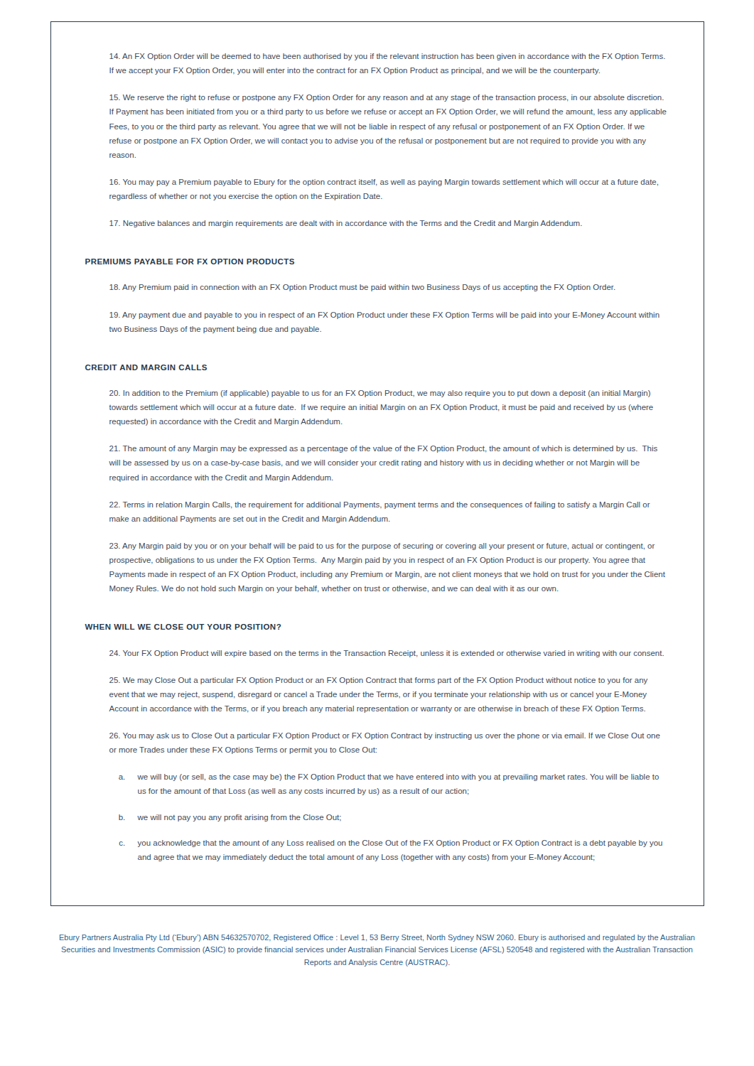14. An FX Option Order will be deemed to have been authorised by you if the relevant instruction has been given in accordance with the FX Option Terms. If we accept your FX Option Order, you will enter into the contract for an FX Option Product as principal, and we will be the counterparty.
15. We reserve the right to refuse or postpone any FX Option Order for any reason and at any stage of the transaction process, in our absolute discretion. If Payment has been initiated from you or a third party to us before we refuse or accept an FX Option Order, we will refund the amount, less any applicable Fees, to you or the third party as relevant. You agree that we will not be liable in respect of any refusal or postponement of an FX Option Order. If we refuse or postpone an FX Option Order, we will contact you to advise you of the refusal or postponement but are not required to provide you with any reason.
16. You may pay a Premium payable to Ebury for the option contract itself, as well as paying Margin towards settlement which will occur at a future date, regardless of whether or not you exercise the option on the Expiration Date.
17. Negative balances and margin requirements are dealt with in accordance with the Terms and the Credit and Margin Addendum.
Premiums payable for FX Option Products
18. Any Premium paid in connection with an FX Option Product must be paid within two Business Days of us accepting the FX Option Order.
19. Any payment due and payable to you in respect of an FX Option Product under these FX Option Terms will be paid into your E-Money Account within two Business Days of the payment being due and payable.
Credit and Margin Calls
20. In addition to the Premium (if applicable) payable to us for an FX Option Product, we may also require you to put down a deposit (an initial Margin) towards settlement which will occur at a future date. If we require an initial Margin on an FX Option Product, it must be paid and received by us (where requested) in accordance with the Credit and Margin Addendum.
21. The amount of any Margin may be expressed as a percentage of the value of the FX Option Product, the amount of which is determined by us. This will be assessed by us on a case-by-case basis, and we will consider your credit rating and history with us in deciding whether or not Margin will be required in accordance with the Credit and Margin Addendum.
22. Terms in relation Margin Calls, the requirement for additional Payments, payment terms and the consequences of failing to satisfy a Margin Call or make an additional Payments are set out in the Credit and Margin Addendum.
23. Any Margin paid by you or on your behalf will be paid to us for the purpose of securing or covering all your present or future, actual or contingent, or prospective, obligations to us under the FX Option Terms. Any Margin paid by you in respect of an FX Option Product is our property. You agree that Payments made in respect of an FX Option Product, including any Premium or Margin, are not client moneys that we hold on trust for you under the Client Money Rules. We do not hold such Margin on your behalf, whether on trust or otherwise, and we can deal with it as our own.
When will we Close Out your position?
24. Your FX Option Product will expire based on the terms in the Transaction Receipt, unless it is extended or otherwise varied in writing with our consent.
25. We may Close Out a particular FX Option Product or an FX Option Contract that forms part of the FX Option Product without notice to you for any event that we may reject, suspend, disregard or cancel a Trade under the Terms, or if you terminate your relationship with us or cancel your E-Money Account in accordance with the Terms, or if you breach any material representation or warranty or are otherwise in breach of these FX Option Terms.
26. You may ask us to Close Out a particular FX Option Product or FX Option Contract by instructing us over the phone or via email. If we Close Out one or more Trades under these FX Options Terms or permit you to Close Out:
we will buy (or sell, as the case may be) the FX Option Product that we have entered into with you at prevailing market rates. You will be liable to us for the amount of that Loss (as well as any costs incurred by us) as a result of our action;
we will not pay you any profit arising from the Close Out;
you acknowledge that the amount of any Loss realised on the Close Out of the FX Option Product or FX Option Contract is a debt payable by you and agree that we may immediately deduct the total amount of any Loss (together with any costs) from your E-Money Account;
Ebury Partners Australia Pty Ltd (‘Ebury’) ABN 54632570702, Registered Office : Level 1, 53 Berry Street, North Sydney NSW 2060. Ebury is authorised and regulated by the Australian Securities and Investments Commission (ASIC) to provide financial services under Australian Financial Services License (AFSL) 520548 and registered with the Australian Transaction Reports and Analysis Centre (AUSTRAC).